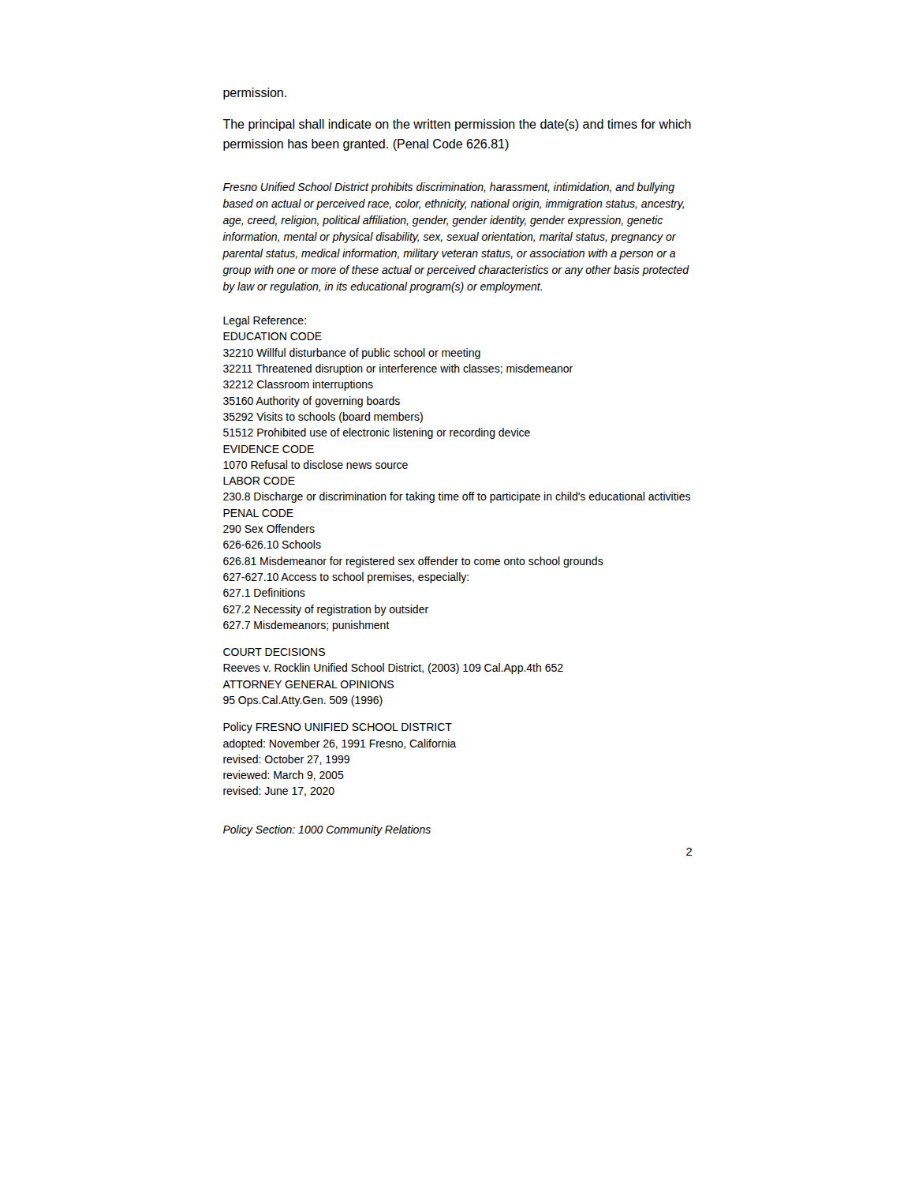permission.
The principal shall indicate on the written permission the date(s) and times for which permission has been granted. (Penal Code 626.81)
Fresno Unified School District prohibits discrimination, harassment, intimidation, and bullying based on actual or perceived race, color, ethnicity, national origin, immigration status, ancestry, age, creed, religion, political affiliation, gender, gender identity, gender expression, genetic information, mental or physical disability, sex, sexual orientation, marital status, pregnancy or parental status, medical information, military veteran status, or association with a person or a group with one or more of these actual or perceived characteristics or any other basis protected by law or regulation, in its educational program(s) or employment.
Legal Reference:
EDUCATION CODE
32210 Willful disturbance of public school or meeting
32211 Threatened disruption or interference with classes; misdemeanor
32212 Classroom interruptions
35160 Authority of governing boards
35292 Visits to schools (board members)
51512 Prohibited use of electronic listening or recording device
EVIDENCE CODE
1070 Refusal to disclose news source
LABOR CODE
230.8 Discharge or discrimination for taking time off to participate in child's educational activities
PENAL CODE
290 Sex Offenders
626-626.10 Schools
626.81 Misdemeanor for registered sex offender to come onto school grounds
627-627.10 Access to school premises, especially:
627.1 Definitions
627.2 Necessity of registration by outsider
627.7 Misdemeanors; punishment
COURT DECISIONS
Reeves v. Rocklin Unified School District, (2003) 109 Cal.App.4th 652
ATTORNEY GENERAL OPINIONS
95 Ops.Cal.Atty.Gen. 509 (1996)
Policy FRESNO UNIFIED SCHOOL DISTRICT
adopted: November 26, 1991 Fresno, California
revised: October 27, 1999
reviewed: March 9, 2005
revised: June 17, 2020
Policy Section: 1000 Community Relations
2